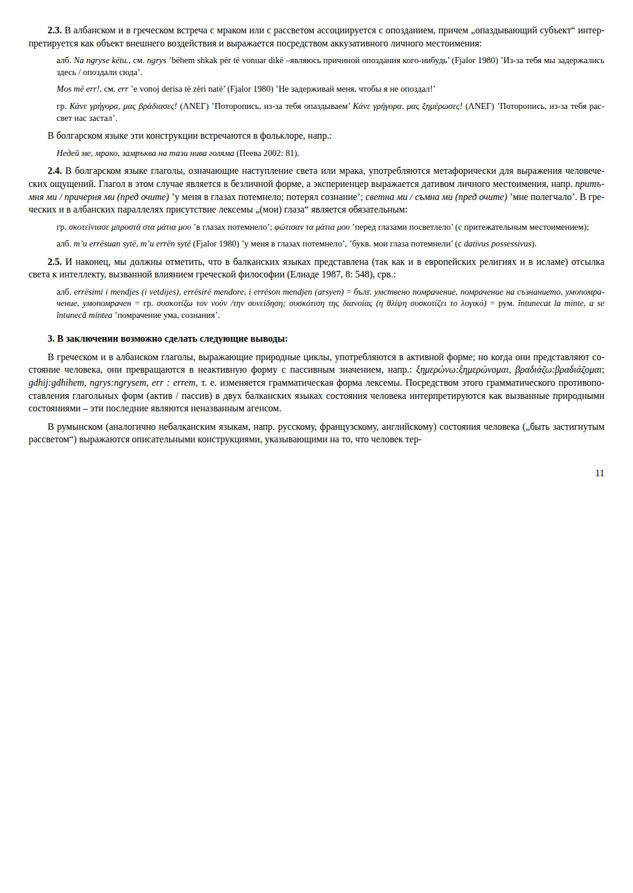2.3. В албанском и в греческом встреча с мраком или с рассветом ассоциируется с опозданием, причем „опаздывающий субъект“ интерпретируется как объект внешнего воздействия и выражается посредством аккузативного личного местоимения:
алб. Na ngryse këtu., см. ngrys ’bëhem shkak për të vonuar dikë –являюсь причиной опоздания кого-нибудь’ (Fjalor 1980) ’Из-за тебя мы задержались здесь / опоздали сюда’.
Mos më err!, см. err ’e vonoj derisa të zëri natë’ (Fjalor 1980) ’Не задерживай меня, чтобы я не опоздал!’
гр. Κάνε γρήγορα, μας βράδιασες! (ΛΝΕΓ) ’Поторопись, из-за тебя опаздываем’ Κάνε γρήγορα, μας ξημέρωσες! (ΛΝΕΓ) ’Поторопись, из-за тебя рассвет нас застал’.
В болгарском языке эти конструкции встречаются в фольклоре, напр.:
Недей ме, мрако, замръква на тази нива голяма (Пеева 2002: 81).
2.4. В болгарском языке глаголы, означающие наступление света или мрака, употребляются метафорически для выражения человеческих ощущений. Глагол в этом случае является в безличной форме, а экспериенцер выражается дативом личного местоимения, напр. притъмня ми / причерня ми (пред очите) ’у меня в глазах потемнело; потерял сознание’; светна ми / съмна ми (пред очите) ’мне полегчало’. В греческих и в албанских параллелях присутствие лексемы „(мои) глаза“ является обязательным:
гр. σκοτείνιασε μπροστά στα μάτια μου ’в глазах потемнело’; φώτισαν τα μάτια μου ’перед глазами посветлело’ (с притежательным местоимением);
алб. m’u errësuan sytë, m’u errën sytë (Fjalor 1980) ’у меня в глазах потемнело’, ’букв. мои глаза потемнели’ (с dativus possessivus).
2.5. И наконец, мы должны отметить, что в балканских языках представлена (так как и в европейских религиях и в исламе) отсылка света к интеллекту, вызванной влиянием греческой философии (Елиаде 1987, 8: 548), срв.:
алб. errësimi i mendjes (i vetdijes), errësirë mendore, i errëson mendjen (arsyen) = бълг. умствено помрачение, помрачение на съзнанието, умопомрачение, умопомрачен = гр. συσκοτίζω τον νούν /την συνείδηση; συσκότιση της διανοίας (η θλίψη συσκοτίζει το λογικό) = рум. întunecat la minte, a se întunecă mintea ’помрачение ума, сознания’.
3. В заключении возможно сделать следующие выводы:
В греческом и в албанском глаголы, выражающие природные циклы, употребляются в активной форме; но когда они представляют состояние человека, они превращаются в неактивную форму с пассивным значением, напр.: ξημερώνω:ξημερώνομαι, βραδιάζω:βραδιάζομαι; gdhij:gdhihem, ngrys:ngrysem, err : errem, т. е. изменяется грамматическая форма лексемы. Посредством этого грамматического противопоставления глагольных форм (актив / пассив) в двух балканских языках состояния человека интерпретируются как вызванные природными состояниями – эти последние являются неназванным агенсом.
В румынском (аналогично небалканским языкам, напр. русскому, французскому, английскому) состояния человека („быть застигнутым рассветом“) выражаются описательными конструкциями, указывающими на то, что человек тер-
11